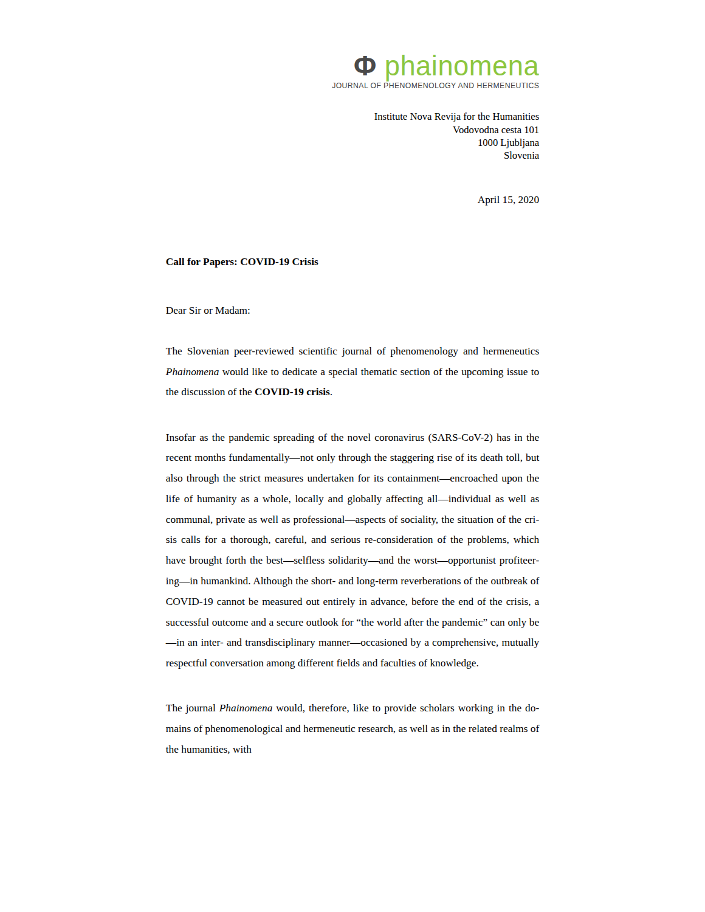Φ phainomena
JOURNAL OF PHENOMENOLOGY AND HERMENEUTICS
Institute Nova Revija for the Humanities
Vodovodna cesta 101
1000 Ljubljana
Slovenia
April 15, 2020
Call for Papers: COVID-19 Crisis
Dear Sir or Madam:
The Slovenian peer-reviewed scientific journal of phenomenology and hermeneutics Phainomena would like to dedicate a special thematic section of the upcoming issue to the discussion of the COVID-19 crisis.
Insofar as the pandemic spreading of the novel coronavirus (SARS-CoV-2) has in the recent months fundamentally—not only through the staggering rise of its death toll, but also through the strict measures undertaken for its containment—encroached upon the life of humanity as a whole, locally and globally affecting all—individual as well as communal, private as well as professional—aspects of sociality, the situation of the crisis calls for a thorough, careful, and serious re-consideration of the problems, which have brought forth the best—selfless solidarity—and the worst—opportunist profiteering—in humankind. Although the short- and long-term reverberations of the outbreak of COVID-19 cannot be measured out entirely in advance, before the end of the crisis, a successful outcome and a secure outlook for “the world after the pandemic” can only be—in an inter- and transdisciplinary manner—occasioned by a comprehensive, mutually respectful conversation among different fields and faculties of knowledge.
The journal Phainomena would, therefore, like to provide scholars working in the domains of phenomenological and hermeneutic research, as well as in the related realms of the humanities, with